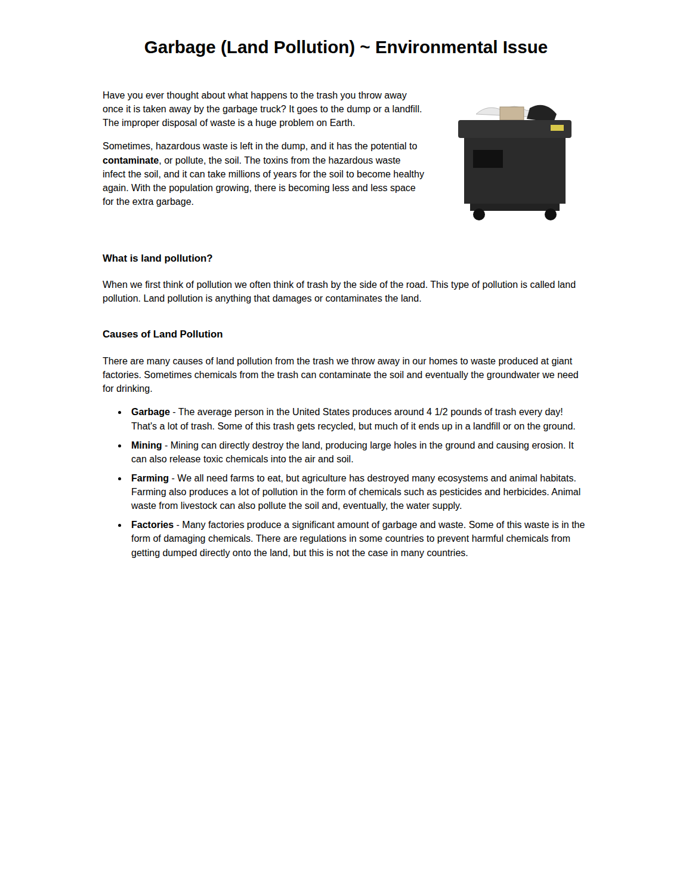Garbage (Land Pollution) ~ Environmental Issue
Have you ever thought about what happens to the trash you throw away once it is taken away by the garbage truck? It goes to the dump or a landfill. The improper disposal of waste is a huge problem on Earth.
Sometimes, hazardous waste is left in the dump, and it has the potential to contaminate, or pollute, the soil. The toxins from the hazardous waste infect the soil, and it can take millions of years for the soil to become healthy again. With the population growing, there is becoming less and less space for the extra garbage.
What is land pollution?
When we first think of pollution we often think of trash by the side of the road. This type of pollution is called land pollution. Land pollution is anything that damages or contaminates the land.
Causes of Land Pollution
There are many causes of land pollution from the trash we throw away in our homes to waste produced at giant factories. Sometimes chemicals from the trash can contaminate the soil and eventually the groundwater we need for drinking.
Garbage - The average person in the United States produces around 4 1/2 pounds of trash every day! That's a lot of trash. Some of this trash gets recycled, but much of it ends up in a landfill or on the ground.
Mining - Mining can directly destroy the land, producing large holes in the ground and causing erosion. It can also release toxic chemicals into the air and soil.
Farming - We all need farms to eat, but agriculture has destroyed many ecosystems and animal habitats. Farming also produces a lot of pollution in the form of chemicals such as pesticides and herbicides. Animal waste from livestock can also pollute the soil and, eventually, the water supply.
Factories - Many factories produce a significant amount of garbage and waste. Some of this waste is in the form of damaging chemicals. There are regulations in some countries to prevent harmful chemicals from getting dumped directly onto the land, but this is not the case in many countries.